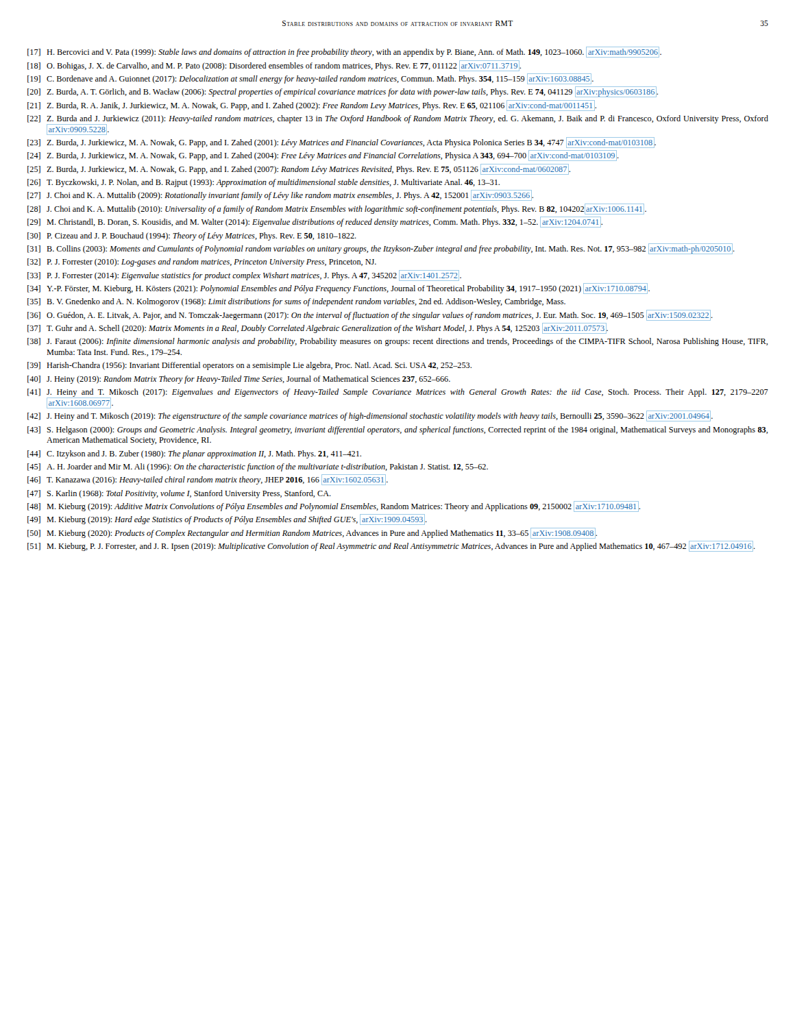Stable distributions and domains of attraction of invariant RMT 35
[17] H. Bercovici and V. Pata (1999): Stable laws and domains of attraction in free probability theory, with an appendix by P. Biane, Ann. of Math. 149, 1023–1060. arXiv:math/9905206.
[18] O. Bohigas, J. X. de Carvalho, and M. P. Pato (2008): Disordered ensembles of random matrices, Phys. Rev. E 77, 011122 arXiv:0711.3719.
[19] C. Bordenave and A. Guionnet (2017): Delocalization at small energy for heavy-tailed random matrices, Commun. Math. Phys. 354, 115–159 arXiv:1603.08845.
[20] Z. Burda, A. T. Görlich, and B. Wacław (2006): Spectral properties of empirical covariance matrices for data with power-law tails, Phys. Rev. E 74, 041129 arXiv:physics/0603186.
[21] Z. Burda, R. A. Janik, J. Jurkiewicz, M. A. Nowak, G. Papp, and I. Zahed (2002): Free Random Levy Matrices, Phys. Rev. E 65, 021106 arXiv:cond-mat/0011451.
[22] Z. Burda and J. Jurkiewicz (2011): Heavy-tailed random matrices, chapter 13 in The Oxford Handbook of Random Matrix Theory, ed. G. Akemann, J. Baik and P. di Francesco, Oxford University Press, Oxford arXiv:0909.5228.
[23] Z. Burda, J. Jurkiewicz, M. A. Nowak, G. Papp, and I. Zahed (2001): Lévy Matrices and Financial Covariances, Acta Physica Polonica Series B 34, 4747 arXiv:cond-mat/0103108.
[24] Z. Burda, J. Jurkiewicz, M. A. Nowak, G. Papp, and I. Zahed (2004): Free Lévy Matrices and Financial Correlations, Physica A 343, 694–700 arXiv:cond-mat/0103109.
[25] Z. Burda, J. Jurkiewicz, M. A. Nowak, G. Papp, and I. Zahed (2007): Random Lévy Matrices Revisited, Phys. Rev. E 75, 051126 arXiv:cond-mat/0602087.
[26] T. Byczkowski, J. P. Nolan, and B. Rajput (1993): Approximation of multidimensional stable densities, J. Multivariate Anal. 46, 13–31.
[27] J. Choi and K. A. Muttalib (2009): Rotationally invariant family of Lévy like random matrix ensembles, J. Phys. A 42, 152001 arXiv:0903.5266.
[28] J. Choi and K. A. Muttalib (2010): Universality of a family of Random Matrix Ensembles with logarithmic soft-confinement potentials, Phys. Rev. B 82, 104202arXiv:1006.1141.
[29] M. Christandl, B. Doran, S. Kousidis, and M. Walter (2014): Eigenvalue distributions of reduced density matrices, Comm. Math. Phys. 332, 1–52. arXiv:1204.0741.
[30] P. Cizeau and J. P. Bouchaud (1994): Theory of Lévy Matrices, Phys. Rev. E 50, 1810–1822.
[31] B. Collins (2003): Moments and Cumulants of Polynomial random variables on unitary groups, the Itzykson-Zuber integral and free probability, Int. Math. Res. Not. 17, 953–982 arXiv:math-ph/0205010.
[32] P. J. Forrester (2010): Log-gases and random matrices, Princeton University Press, Princeton, NJ.
[33] P. J. Forrester (2014): Eigenvalue statistics for product complex Wishart matrices, J. Phys. A 47, 345202 arXiv:1401.2572.
[34] Y.-P. Förster, M. Kieburg, H. Kösters (2021): Polynomial Ensembles and Pólya Frequency Functions, Journal of Theoretical Probability 34, 1917–1950 (2021) arXiv:1710.08794.
[35] B. V. Gnedenko and A. N. Kolmogorov (1968): Limit distributions for sums of independent random variables, 2nd ed. Addison-Wesley, Cambridge, Mass.
[36] O. Guédon, A. E. Litvak, A. Pajor, and N. Tomczak-Jaegermann (2017): On the interval of fluctuation of the singular values of random matrices, J. Eur. Math. Soc. 19, 469–1505 arXiv:1509.02322.
[37] T. Guhr and A. Schell (2020): Matrix Moments in a Real, Doubly Correlated Algebraic Generalization of the Wishart Model, J. Phys A 54, 125203 arXiv:2011.07573.
[38] J. Faraut (2006): Infinite dimensional harmonic analysis and probability, Probability measures on groups: recent directions and trends, Proceedings of the CIMPA-TIFR School, Narosa Publishing House, TIFR, Mumba: Tata Inst. Fund. Res., 179–254.
[39] Harish-Chandra (1956): Invariant Differential operators on a semisimple Lie algebra, Proc. Natl. Acad. Sci. USA 42, 252–253.
[40] J. Heiny (2019): Random Matrix Theory for Heavy-Tailed Time Series, Journal of Mathematical Sciences 237, 652–666.
[41] J. Heiny and T. Mikosch (2017): Eigenvalues and Eigenvectors of Heavy-Tailed Sample Covariance Matrices with General Growth Rates: the iid Case, Stoch. Process. Their Appl. 127, 2179–2207 arXiv:1608.06977.
[42] J. Heiny and T. Mikosch (2019): The eigenstructure of the sample covariance matrices of high-dimensional stochastic volatility models with heavy tails, Bernoulli 25, 3590–3622 arXiv:2001.04964.
[43] S. Helgason (2000): Groups and Geometric Analysis. Integral geometry, invariant differential operators, and spherical functions, Corrected reprint of the 1984 original, Mathematical Surveys and Monographs 83, American Mathematical Society, Providence, RI.
[44] C. Itzykson and J. B. Zuber (1980): The planar approximation II, J. Math. Phys. 21, 411–421.
[45] A. H. Joarder and Mir M. Ali (1996): On the characteristic function of the multivariate t-distribution, Pakistan J. Statist. 12, 55–62.
[46] T. Kanazawa (2016): Heavy-tailed chiral random matrix theory, JHEP 2016, 166 arXiv:1602.05631.
[47] S. Karlin (1968): Total Positivity, volume I, Stanford University Press, Stanford, CA.
[48] M. Kieburg (2019): Additive Matrix Convolutions of Pólya Ensembles and Polynomial Ensembles, Random Matrices: Theory and Applications 09, 2150002 arXiv:1710.09481.
[49] M. Kieburg (2019): Hard edge Statistics of Products of Pólya Ensembles and Shifted GUE's, arXiv:1909.04593.
[50] M. Kieburg (2020): Products of Complex Rectangular and Hermitian Random Matrices, Advances in Pure and Applied Mathematics 11, 33–65 arXiv:1908.09408.
[51] M. Kieburg, P. J. Forrester, and J. R. Ipsen (2019): Multiplicative Convolution of Real Asymmetric and Real Antisymmetric Matrices, Advances in Pure and Applied Mathematics 10, 467–492 arXiv:1712.04916.